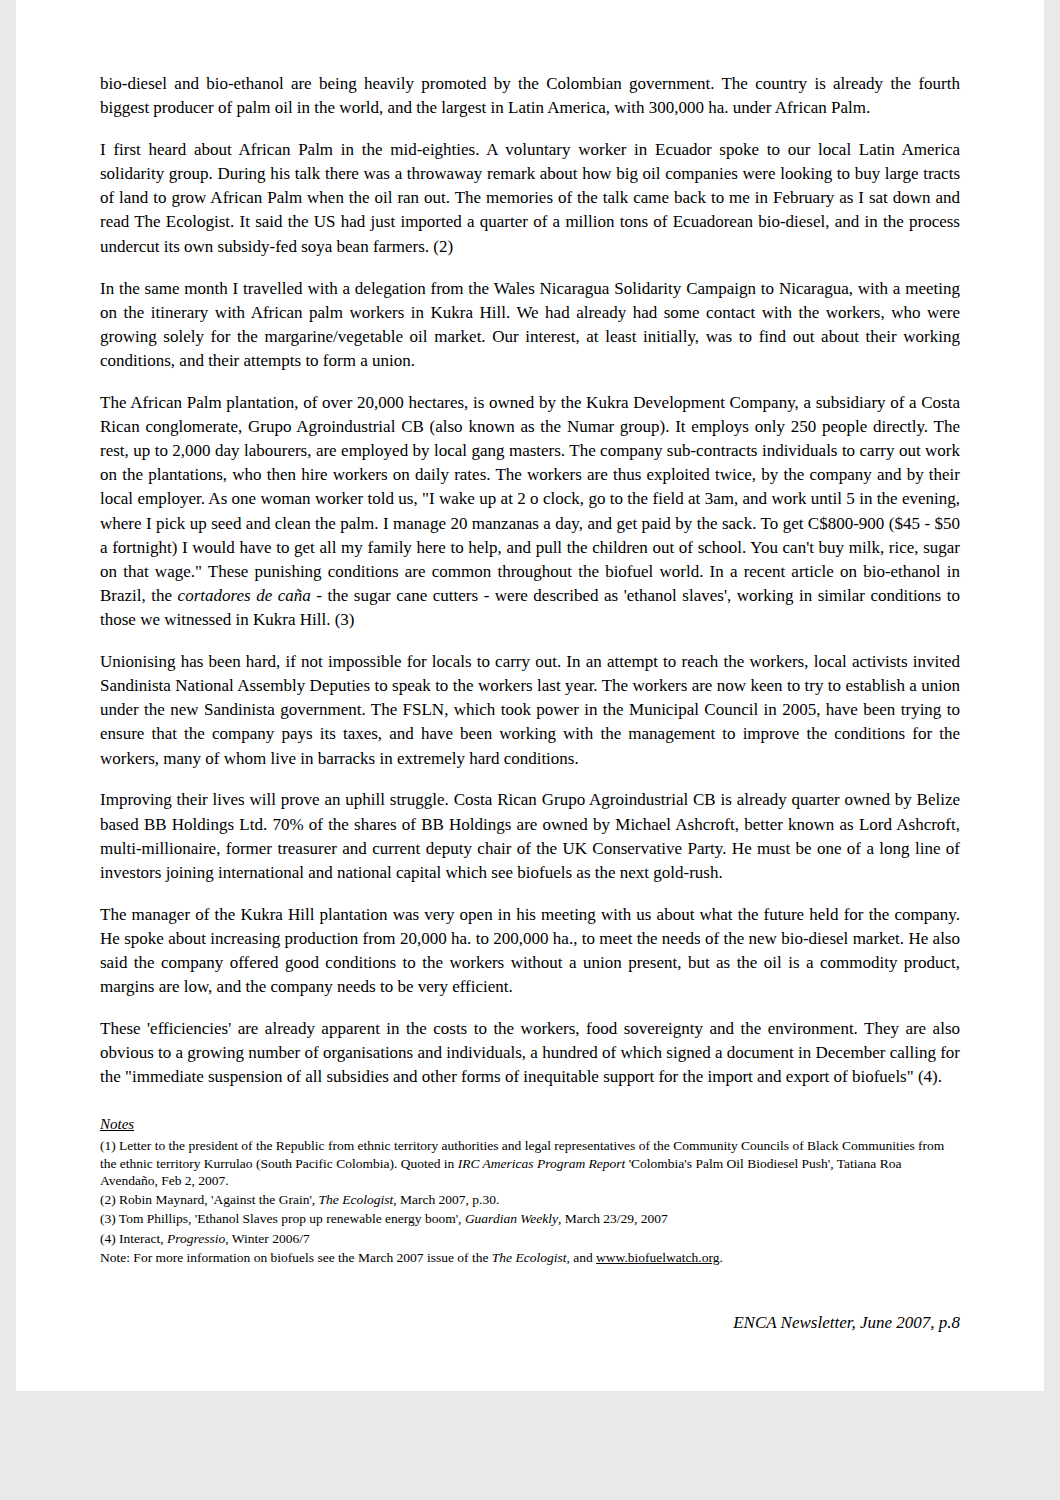bio-diesel and bio-ethanol are being heavily promoted by the Colombian government. The country is already the fourth biggest producer of palm oil in the world, and the largest in Latin America, with 300,000 ha. under African Palm.
I first heard about African Palm in the mid-eighties. A voluntary worker in Ecuador spoke to our local Latin America solidarity group. During his talk there was a throwaway remark about how big oil companies were looking to buy large tracts of land to grow African Palm when the oil ran out. The memories of the talk came back to me in February as I sat down and read The Ecologist. It said the US had just imported a quarter of a million tons of Ecuadorean bio-diesel, and in the process undercut its own subsidy-fed soya bean farmers. (2)
In the same month I travelled with a delegation from the Wales Nicaragua Solidarity Campaign to Nicaragua, with a meeting on the itinerary with African palm workers in Kukra Hill. We had already had some contact with the workers, who were growing solely for the margarine/vegetable oil market. Our interest, at least initially, was to find out about their working conditions, and their attempts to form a union.
The African Palm plantation, of over 20,000 hectares, is owned by the Kukra Development Company, a subsidiary of a Costa Rican conglomerate, Grupo Agroindustrial CB (also known as the Numar group). It employs only 250 people directly. The rest, up to 2,000 day labourers, are employed by local gang masters. The company sub-contracts individuals to carry out work on the plantations, who then hire workers on daily rates. The workers are thus exploited twice, by the company and by their local employer. As one woman worker told us, "I wake up at 2 o clock, go to the field at 3am, and work until 5 in the evening, where I pick up seed and clean the palm. I manage 20 manzanas a day, and get paid by the sack. To get C$800-900 ($45 - $50 a fortnight) I would have to get all my family here to help, and pull the children out of school. You can't buy milk, rice, sugar on that wage." These punishing conditions are common throughout the biofuel world. In a recent article on bio-ethanol in Brazil, the cortadores de caña - the sugar cane cutters - were described as 'ethanol slaves', working in similar conditions to those we witnessed in Kukra Hill. (3)
Unionising has been hard, if not impossible for locals to carry out. In an attempt to reach the workers, local activists invited Sandinista National Assembly Deputies to speak to the workers last year. The workers are now keen to try to establish a union under the new Sandinista government. The FSLN, which took power in the Municipal Council in 2005, have been trying to ensure that the company pays its taxes, and have been working with the management to improve the conditions for the workers, many of whom live in barracks in extremely hard conditions.
Improving their lives will prove an uphill struggle. Costa Rican Grupo Agroindustrial CB is already quarter owned by Belize based BB Holdings Ltd. 70% of the shares of BB Holdings are owned by Michael Ashcroft, better known as Lord Ashcroft, multi-millionaire, former treasurer and current deputy chair of the UK Conservative Party. He must be one of a long line of investors joining international and national capital which see biofuels as the next gold-rush.
The manager of the Kukra Hill plantation was very open in his meeting with us about what the future held for the company. He spoke about increasing production from 20,000 ha. to 200,000 ha., to meet the needs of the new bio-diesel market. He also said the company offered good conditions to the workers without a union present, but as the oil is a commodity product, margins are low, and the company needs to be very efficient.
These 'efficiencies' are already apparent in the costs to the workers, food sovereignty and the environment. They are also obvious to a growing number of organisations and individuals, a hundred of which signed a document in December calling for the "immediate suspension of all subsidies and other forms of inequitable support for the import and export of biofuels" (4).
Notes
(1) Letter to the president of the Republic from ethnic territory authorities and legal representatives of the Community Councils of Black Communities from the ethnic territory Kurrulao (South Pacific Colombia). Quoted in IRC Americas Program Report 'Colombia's Palm Oil Biodiesel Push', Tatiana Roa Avendaño, Feb 2, 2007.
(2) Robin Maynard, 'Against the Grain', The Ecologist, March 2007, p.30.
(3) Tom Phillips, 'Ethanol Slaves prop up renewable energy boom', Guardian Weekly, March 23/29, 2007
(4) Interact, Progressio, Winter 2006/7
Note: For more information on biofuels see the March 2007 issue of the The Ecologist, and www.biofuelwatch.org.
ENCA Newsletter, June 2007, p.8